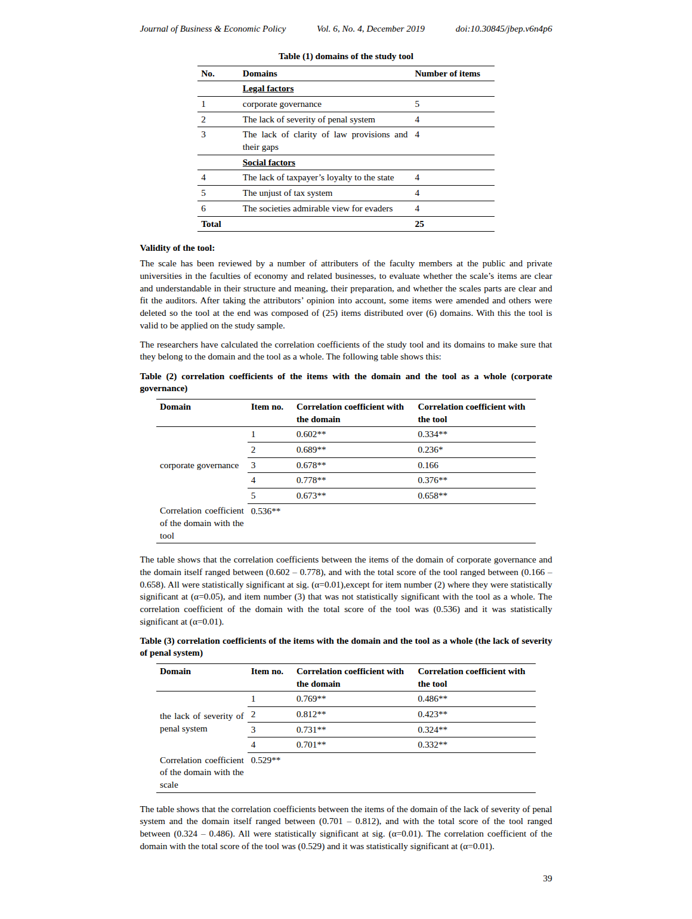Journal of Business & Economic Policy Vol. 6, No. 4, December 2019 doi:10.30845/jbep.v6n4p6
Table (1) domains of the study tool
| No. | Domains | Number of items |
| --- | --- | --- |
| | Legal factors | |
| 1 | corporate governance | 5 |
| 2 | The lack of severity of penal system | 4 |
| 3 | The lack of clarity of law provisions and their gaps | 4 |
| | Social factors | |
| 4 | The lack of taxpayer’s loyalty to the state | 4 |
| 5 | The unjust of tax system | 4 |
| 6 | The societies admirable view for evaders | 4 |
| Total | | 25 |
Validity of the tool:
The scale has been reviewed by a number of attributers of the faculty members at the public and private universities in the faculties of economy and related businesses, to evaluate whether the scale’s items are clear and understandable in their structure and meaning, their preparation, and whether the scales parts are clear and fit the auditors. After taking the attributors’ opinion into account, some items were amended and others were deleted so the tool at the end was composed of (25) items distributed over (6) domains. With this the tool is valid to be applied on the study sample.
The researchers have calculated the correlation coefficients of the study tool and its domains to make sure that they belong to the domain and the tool as a whole. The following table shows this:
Table (2) correlation coefficients of the items with the domain and the tool as a whole (corporate governance)
| Domain | Item no. | Correlation coefficient with the domain | Correlation coefficient with the tool |
| --- | --- | --- | --- |
| corporate governance | 1 | 0.602** | 0.334** |
| 2 | 0.689** | 0.236* |
| 3 | 0.678** | 0.166 |
| 4 | 0.778** | 0.376** |
| 5 | 0.673** | 0.658** |
| Correlation coefficient of the domain with the tool | 0.536** | | |
The table shows that the correlation coefficients between the items of the domain of corporate governance and the domain itself ranged between (0.602 – 0.778), and with the total score of the tool ranged between (0.166 – 0.658). All were statistically significant at sig. (α=0.01),except for item number (2) where they were statistically significant at (α=0.05), and item number (3) that was not statistically significant with the tool as a whole. The correlation coefficient of the domain with the total score of the tool was (0.536) and it was statistically significant at (α=0.01).
Table (3) correlation coefficients of the items with the domain and the tool as a whole (the lack of severity of penal system)
| Domain | Item no. | Correlation coefficient with the domain | Correlation coefficient with the tool |
| --- | --- | --- | --- |
| the lack of severity of penal system | 1 | 0.769** | 0.486** |
| 2 | 0.812** | 0.423** |
| 3 | 0.731** | 0.324** |
| 4 | 0.701** | 0.332** |
| Correlation coefficient of the domain with the scale | 0.529** | | |
The table shows that the correlation coefficients between the items of the domain of the lack of severity of penal system and the domain itself ranged between (0.701 – 0.812), and with the total score of the tool ranged between (0.324 – 0.486). All were statistically significant at sig. (α=0.01). The correlation coefficient of the domain with the total score of the tool was (0.529) and it was statistically significant at (α=0.01).
39